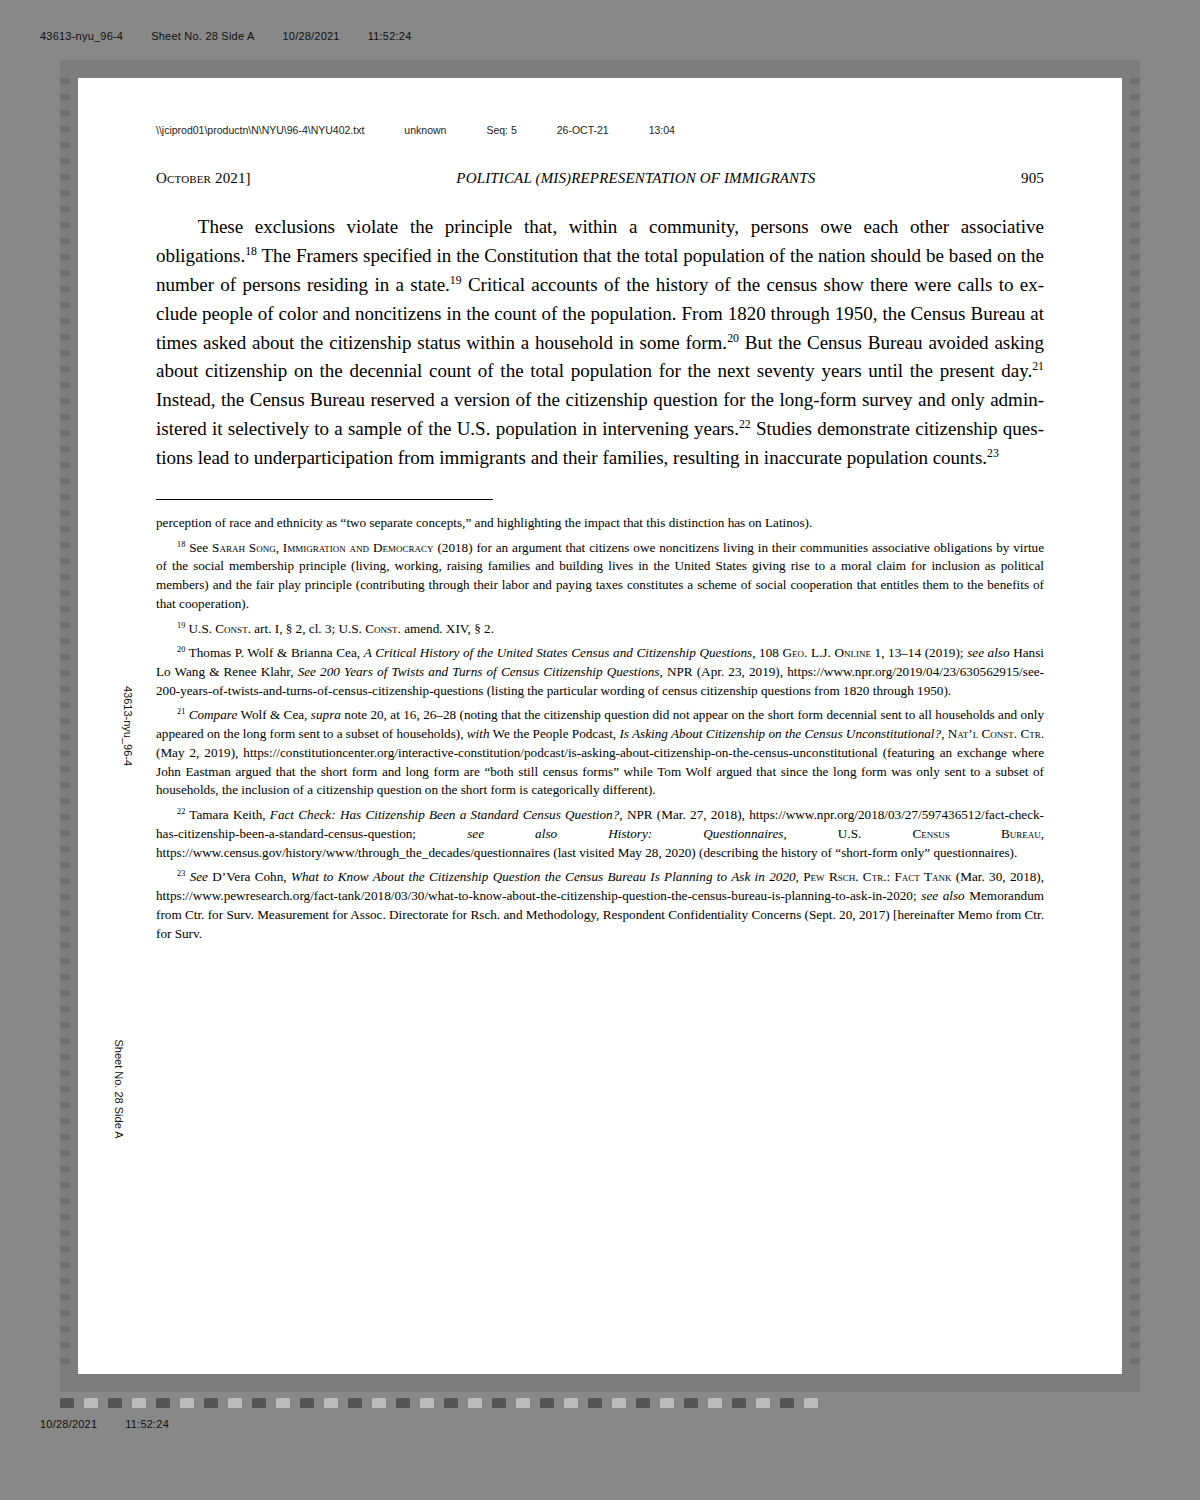43613-nyu_96-4 Sheet No. 28 Side A 10/28/2021 11:52:24
\\jciprod01\productn\N\NYU\96-4\NYU402.txt unknown Seq: 5 26-OCT-21 13:04
October 2021] POLITICAL (MIS)REPRESENTATION OF IMMIGRANTS 905
These exclusions violate the principle that, within a community, persons owe each other associative obligations.18 The Framers specified in the Constitution that the total population of the nation should be based on the number of persons residing in a state.19 Critical accounts of the history of the census show there were calls to exclude people of color and noncitizens in the count of the population. From 1820 through 1950, the Census Bureau at times asked about the citizenship status within a household in some form.20 But the Census Bureau avoided asking about citizenship on the decennial count of the total population for the next seventy years until the present day.21 Instead, the Census Bureau reserved a version of the citizenship question for the long-form survey and only administered it selectively to a sample of the U.S. population in intervening years.22 Studies demonstrate citizenship questions lead to underparticipation from immigrants and their families, resulting in inaccurate population counts.23
perception of race and ethnicity as “two separate concepts,” and highlighting the impact that this distinction has on Latinos).
18 See Sarah Song, Immigration and Democracy (2018) for an argument that citizens owe noncitizens living in their communities associative obligations by virtue of the social membership principle (living, working, raising families and building lives in the United States giving rise to a moral claim for inclusion as political members) and the fair play principle (contributing through their labor and paying taxes constitutes a scheme of social cooperation that entitles them to the benefits of that cooperation).
19 U.S. Const. art. I, § 2, cl. 3; U.S. Const. amend. XIV, § 2.
20 Thomas P. Wolf & Brianna Cea, A Critical History of the United States Census and Citizenship Questions, 108 Geo. L.J. Online 1, 13–14 (2019); see also Hansi Lo Wang & Renee Klahr, See 200 Years of Twists and Turns of Census Citizenship Questions, NPR (Apr. 23, 2019), https://www.npr.org/2019/04/23/630562915/see-200-years-of-twists-and-turns-of-census-citizenship-questions (listing the particular wording of census citizenship questions from 1820 through 1950).
21 Compare Wolf & Cea, supra note 20, at 16, 26–28 (noting that the citizenship question did not appear on the short form decennial sent to all households and only appeared on the long form sent to a subset of households), with We the People Podcast, Is Asking About Citizenship on the Census Unconstitutional?, Nat’l Const. Ctr. (May 2, 2019), https://constitutioncenter.org/interactive-constitution/podcast/is-asking-about-citizenship-on-the-census-unconstitutional (featuring an exchange where John Eastman argued that the short form and long form are “both still census forms” while Tom Wolf argued that since the long form was only sent to a subset of households, the inclusion of a citizenship question on the short form is categorically different).
22 Tamara Keith, Fact Check: Has Citizenship Been a Standard Census Question?, NPR (Mar. 27, 2018), https://www.npr.org/2018/03/27/597436512/fact-check-has-citizenship-been-a-standard-census-question; see also History: Questionnaires, U.S. Census Bureau, https://www.census.gov/history/www/through_the_decades/questionnaires (last visited May 28, 2020) (describing the history of “short-form only” questionnaires).
23 See D’Vera Cohn, What to Know About the Citizenship Question the Census Bureau Is Planning to Ask in 2020, Pew Rsch. Ctr.: Fact Tank (Mar. 30, 2018), https://www.pewresearch.org/fact-tank/2018/03/30/what-to-know-about-the-citizenship-question-the-census-bureau-is-planning-to-ask-in-2020; see also Memorandum from Ctr. for Surv. Measurement for Assoc. Directorate for Rsch. and Methodology, Respondent Confidentiality Concerns (Sept. 20, 2017) [hereinafter Memo from Ctr. for Surv.
43613-nyu_96-4 Sheet No. 28 Side A
10/28/2021 11:52:24